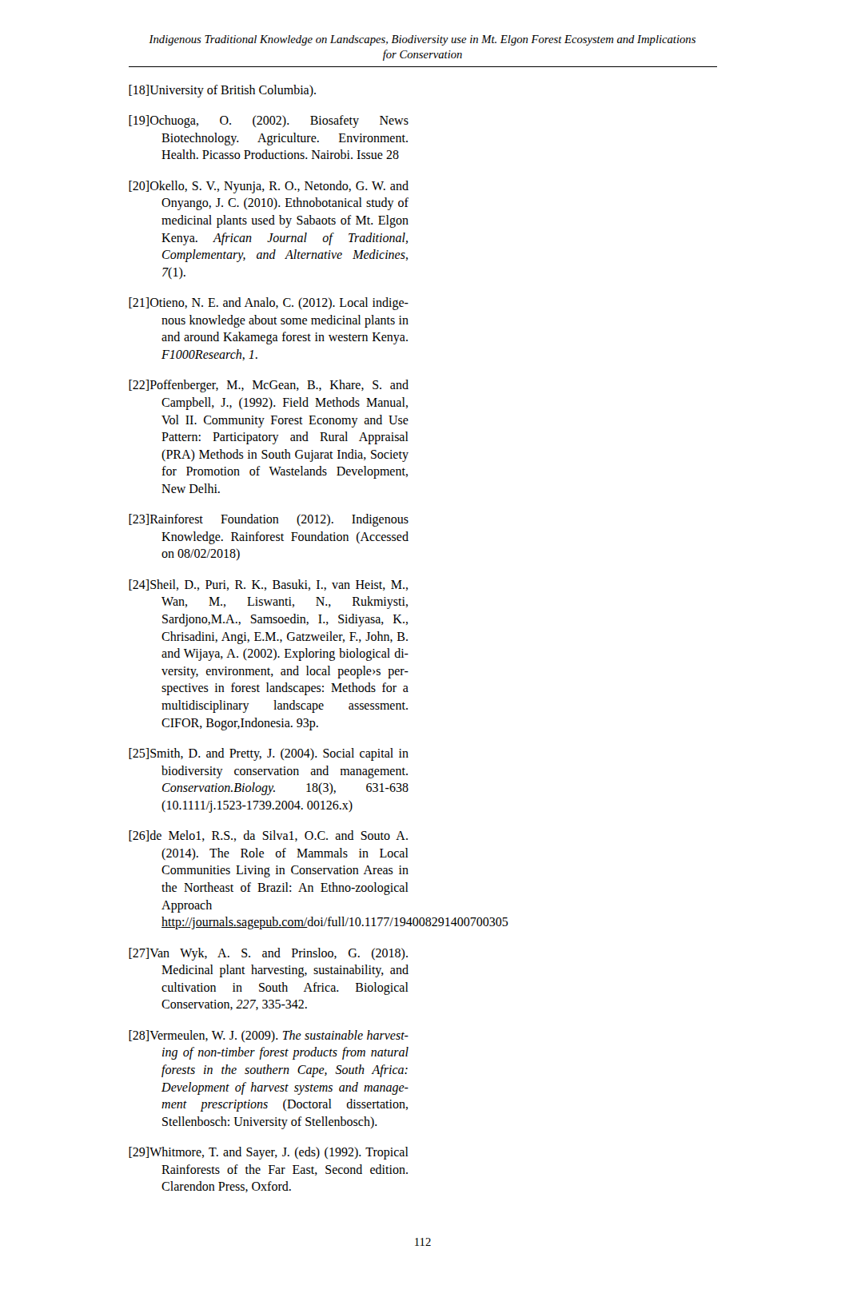Indigenous Traditional Knowledge on Landscapes, Biodiversity use in Mt. Elgon Forest Ecosystem and Implications
for Conservation
University of British Columbia).
Ochuoga, O. (2002). Biosafety News Biotechnology. Agriculture. Environment. Health. Picasso Productions. Nairobi. Issue 28
Okello, S. V., Nyunja, R. O., Netondo, G. W. and Onyango, J. C. (2010). Ethnobotanical study of medicinal plants used by Sabaots of Mt. Elgon Kenya. African Journal of Traditional, Complementary, and Alternative Medicines, 7(1).
Otieno, N. E. and Analo, C. (2012). Local indigenous knowledge about some medicinal plants in and around Kakamega forest in western Kenya. F1000Research, 1.
Poffenberger, M., McGean, B., Khare, S. and Campbell, J., (1992). Field Methods Manual, Vol II. Community Forest Economy and Use Pattern: Participatory and Rural Appraisal (PRA) Methods in South Gujarat India, Society for Promotion of Wastelands Development, New Delhi.
Rainforest Foundation (2012). Indigenous Knowledge. Rainforest Foundation (Accessed on 08/02/2018)
Sheil, D., Puri, R. K., Basuki, I., van Heist, M., Wan, M., Liswanti, N., Rukmiysti, Sardjono,M.A., Samsoedin, I., Sidiyasa, K., Chrisadini, Angi, E.M., Gatzweiler, F., John, B. and Wijaya, A. (2002). Exploring biological diversity, environment, and local people›s perspectives in forest landscapes: Methods for a multidisciplinary landscape assessment. CIFOR, Bogor,Indonesia. 93p.
Smith, D. and Pretty, J. (2004). Social capital in biodiversity conservation and management. Conservation.Biology. 18(3), 631-638 (10.1111/j.1523-1739.2004. 00126.x)
de Melo1, R.S., da Silva1, O.C. and Souto A.(2014). The Role of Mammals in Local Communities Living in Conservation Areas in the Northeast of Brazil: An Ethno-zoological Approach http://journals.sagepub.com/doi/full/10.1177/194008291400700305
Van Wyk, A. S. and Prinsloo, G. (2018). Medicinal plant harvesting, sustainability, and cultivation in South Africa. Biological Conservation, 227, 335-342.
Vermeulen, W. J. (2009). The sustainable harvesting of non-timber forest products from natural forests in the southern Cape, South Africa: Development of harvest systems and management prescriptions (Doctoral dissertation, Stellenbosch: University of Stellenbosch).
Whitmore, T. and Sayer, J. (eds) (1992). Tropical Rainforests of the Far East, Second edition. Clarendon Press, Oxford.
112